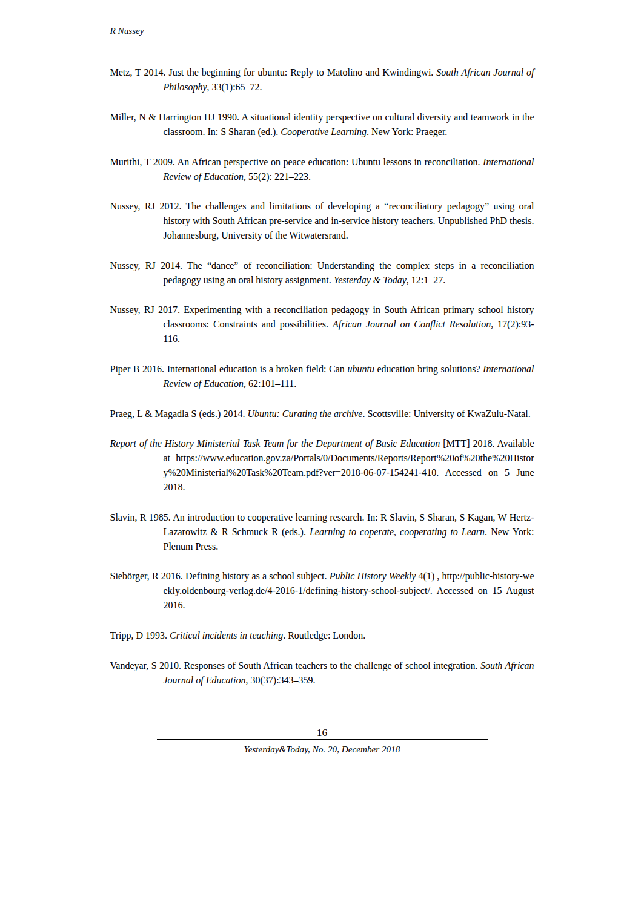R Nussey
Metz, T 2014. Just the beginning for ubuntu: Reply to Matolino and Kwindingwi. South African Journal of Philosophy, 33(1):65–72.
Miller, N & Harrington HJ 1990. A situational identity perspective on cultural diversity and teamwork in the classroom. In: S Sharan (ed.). Cooperative Learning. New York: Praeger.
Murithi, T 2009. An African perspective on peace education: Ubuntu lessons in reconciliation. International Review of Education, 55(2): 221–223.
Nussey, RJ 2012. The challenges and limitations of developing a “reconciliatory pedagogy” using oral history with South African pre-service and in-service history teachers. Unpublished PhD thesis. Johannesburg, University of the Witwatersrand.
Nussey, RJ 2014. The “dance” of reconciliation: Understanding the complex steps in a reconciliation pedagogy using an oral history assignment. Yesterday & Today, 12:1–27.
Nussey, RJ 2017. Experimenting with a reconciliation pedagogy in South African primary school history classrooms: Constraints and possibilities. African Journal on Conflict Resolution, 17(2):93-116.
Piper B 2016. International education is a broken field: Can ubuntu education bring solutions? International Review of Education, 62:101–111.
Praeg, L & Magadla S (eds.) 2014. Ubuntu: Curating the archive. Scottsville: University of KwaZulu-Natal.
Report of the History Ministerial Task Team for the Department of Basic Education [MTT] 2018. Available at https://www.education.gov.za/Portals/0/Documents/Reports/Report%20of%20the%20History%20Ministerial%20Task%20Team.pdf?ver=2018-06-07-154241-410. Accessed on 5 June 2018.
Slavin, R 1985. An introduction to cooperative learning research. In: R Slavin, S Sharan, S Kagan, W Hertz-Lazarowitz & R Schmuck R (eds.). Learning to coperate, cooperating to Learn. New York: Plenum Press.
Siebörger, R 2016. Defining history as a school subject. Public History Weekly 4(1) , http://public-history-weekly.oldenbourg-verlag.de/4-2016-1/defining-history-school-subject/. Accessed on 15 August 2016.
Tripp, D 1993. Critical incidents in teaching. Routledge: London.
Vandeyar, S 2010. Responses of South African teachers to the challenge of school integration. South African Journal of Education, 30(37):343–359.
16
Yesterday&Today, No. 20, December 2018